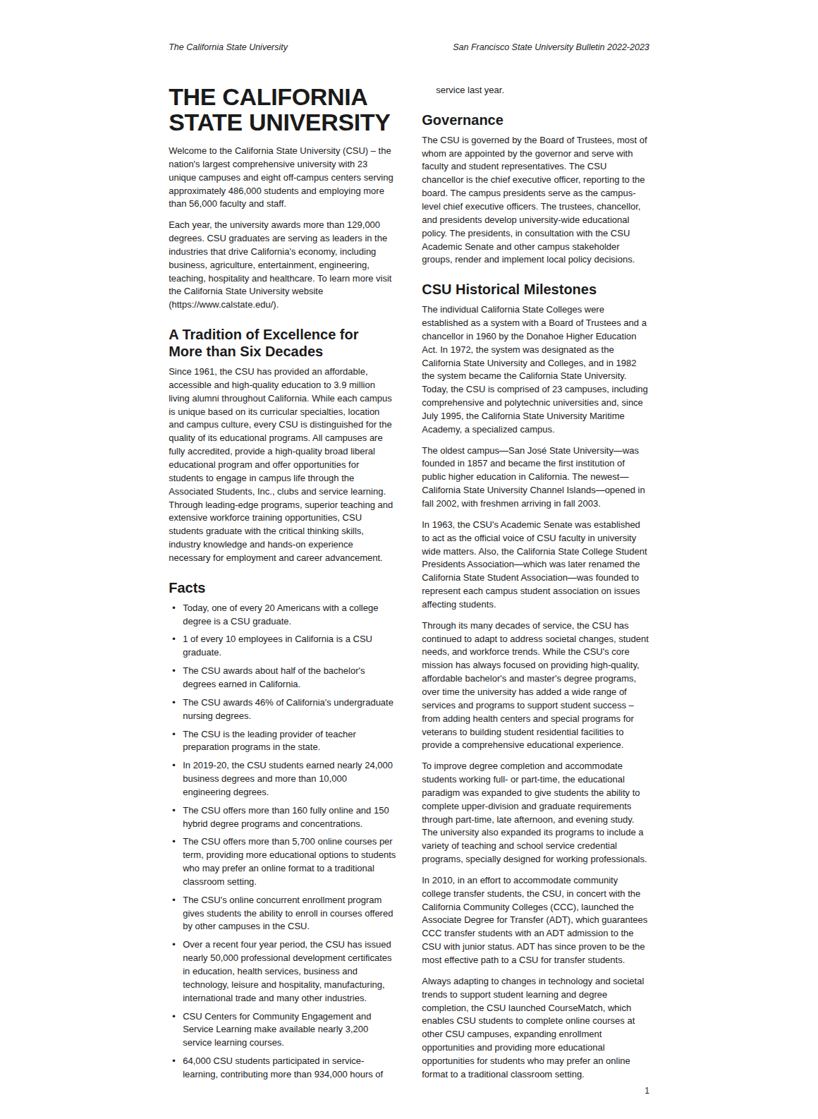The California State University
San Francisco State University Bulletin 2022-2023
The California State University
Welcome to the California State University (CSU) – the nation's largest comprehensive university with 23 unique campuses and eight off-campus centers serving approximately 486,000 students and employing more than 56,000 faculty and staff.
Each year, the university awards more than 129,000 degrees. CSU graduates are serving as leaders in the industries that drive California's economy, including business, agriculture, entertainment, engineering, teaching, hospitality and healthcare. To learn more visit the California State University website (https://www.calstate.edu/).
A Tradition of Excellence for More than Six Decades
Since 1961, the CSU has provided an affordable, accessible and high-quality education to 3.9 million living alumni throughout California. While each campus is unique based on its curricular specialties, location and campus culture, every CSU is distinguished for the quality of its educational programs. All campuses are fully accredited, provide a high-quality broad liberal educational program and offer opportunities for students to engage in campus life through the Associated Students, Inc., clubs and service learning. Through leading-edge programs, superior teaching and extensive workforce training opportunities, CSU students graduate with the critical thinking skills, industry knowledge and hands-on experience necessary for employment and career advancement.
Facts
Today, one of every 20 Americans with a college degree is a CSU graduate.
1 of every 10 employees in California is a CSU graduate.
The CSU awards about half of the bachelor's degrees earned in California.
The CSU awards 46% of California's undergraduate nursing degrees.
The CSU is the leading provider of teacher preparation programs in the state.
In 2019-20, the CSU students earned nearly 24,000 business degrees and more than 10,000 engineering degrees.
The CSU offers more than 160 fully online and 150 hybrid degree programs and concentrations.
The CSU offers more than 5,700 online courses per term, providing more educational options to students who may prefer an online format to a traditional classroom setting.
The CSU's online concurrent enrollment program gives students the ability to enroll in courses offered by other campuses in the CSU.
Over a recent four year period, the CSU has issued nearly 50,000 professional development certificates in education, health services, business and technology, leisure and hospitality, manufacturing, international trade and many other industries.
CSU Centers for Community Engagement and Service Learning make available nearly 3,200 service learning courses.
64,000 CSU students participated in service-learning, contributing more than 934,000 hours of service last year.
Governance
The CSU is governed by the Board of Trustees, most of whom are appointed by the governor and serve with faculty and student representatives. The CSU chancellor is the chief executive officer, reporting to the board. The campus presidents serve as the campus-level chief executive officers. The trustees, chancellor, and presidents develop university-wide educational policy. The presidents, in consultation with the CSU Academic Senate and other campus stakeholder groups, render and implement local policy decisions.
CSU Historical Milestones
The individual California State Colleges were established as a system with a Board of Trustees and a chancellor in 1960 by the Donahoe Higher Education Act. In 1972, the system was designated as the California State University and Colleges, and in 1982 the system became the California State University. Today, the CSU is comprised of 23 campuses, including comprehensive and polytechnic universities and, since July 1995, the California State University Maritime Academy, a specialized campus.
The oldest campus—San José State University—was founded in 1857 and became the first institution of public higher education in California. The newest—California State University Channel Islands—opened in fall 2002, with freshmen arriving in fall 2003.
In 1963, the CSU's Academic Senate was established to act as the official voice of CSU faculty in university wide matters. Also, the California State College Student Presidents Association—which was later renamed the California State Student Association—was founded to represent each campus student association on issues affecting students.
Through its many decades of service, the CSU has continued to adapt to address societal changes, student needs, and workforce trends. While the CSU's core mission has always focused on providing high-quality, affordable bachelor's and master's degree programs, over time the university has added a wide range of services and programs to support student success – from adding health centers and special programs for veterans to building student residential facilities to provide a comprehensive educational experience.
To improve degree completion and accommodate students working full- or part-time, the educational paradigm was expanded to give students the ability to complete upper-division and graduate requirements through part-time, late afternoon, and evening study. The university also expanded its programs to include a variety of teaching and school service credential programs, specially designed for working professionals.
In 2010, in an effort to accommodate community college transfer students, the CSU, in concert with the California Community Colleges (CCC), launched the Associate Degree for Transfer (ADT), which guarantees CCC transfer students with an ADT admission to the CSU with junior status. ADT has since proven to be the most effective path to a CSU for transfer students.
Always adapting to changes in technology and societal trends to support student learning and degree completion, the CSU launched CourseMatch, which enables CSU students to complete online courses at other CSU campuses, expanding enrollment opportunities and providing more educational opportunities for students who may prefer an online format to a traditional classroom setting.
1